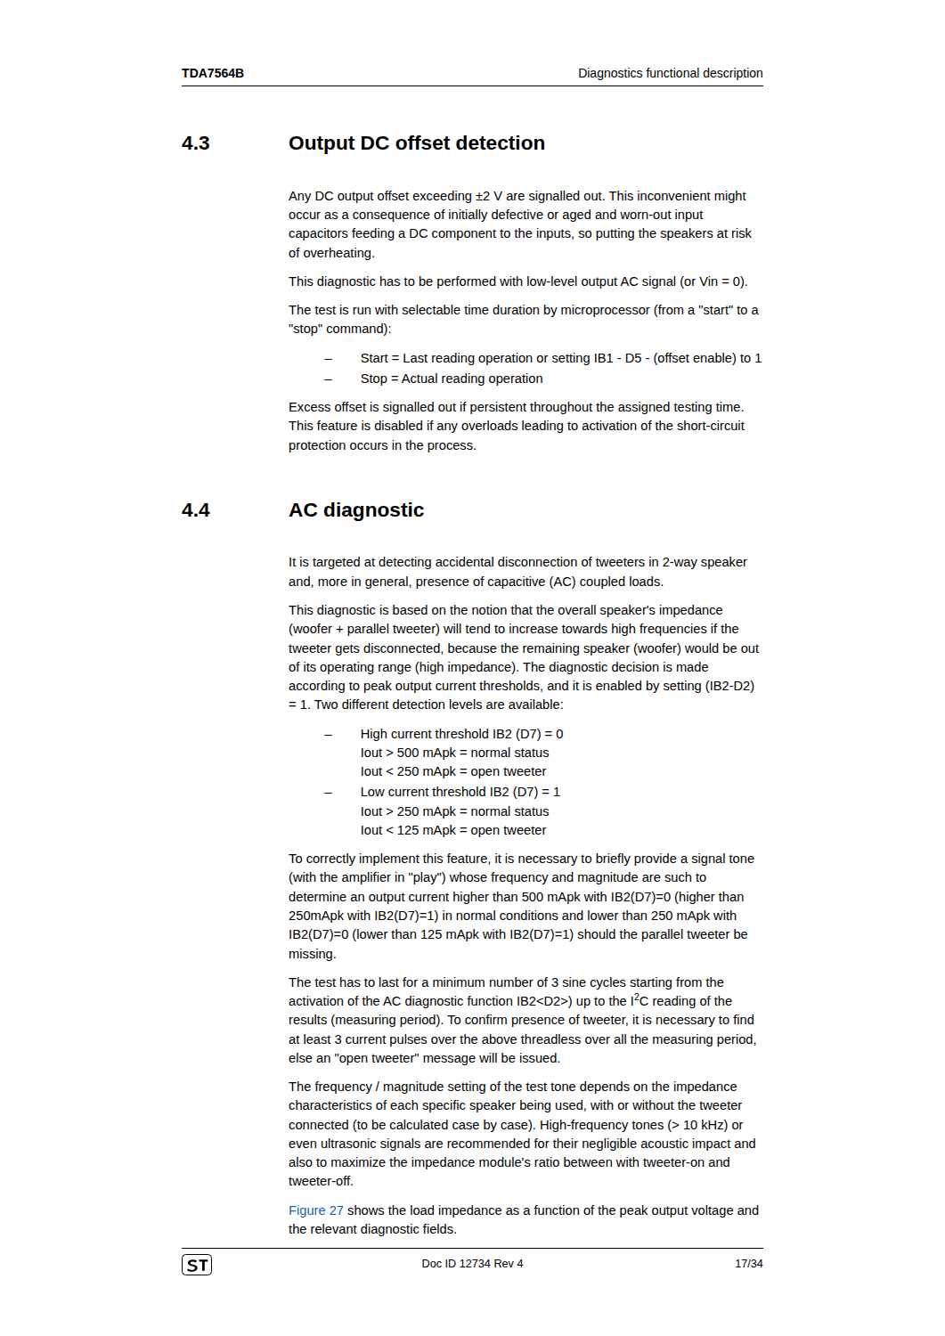TDA7564B
Diagnostics functional description
4.3
Output DC offset detection
Any DC output offset exceeding ±2 V are signalled out. This inconvenient might occur as a consequence of initially defective or aged and worn-out input capacitors feeding a DC component to the inputs, so putting the speakers at risk of overheating.
This diagnostic has to be performed with low-level output AC signal (or Vin = 0).
The test is run with selectable time duration by microprocessor (from a "start" to a "stop" command):
Start = Last reading operation or setting IB1 - D5 - (offset enable) to 1
Stop = Actual reading operation
Excess offset is signalled out if persistent throughout the assigned testing time. This feature is disabled if any overloads leading to activation of the short-circuit protection occurs in the process.
4.4
AC diagnostic
It is targeted at detecting accidental disconnection of tweeters in 2-way speaker and, more in general, presence of capacitive (AC) coupled loads.
This diagnostic is based on the notion that the overall speaker's impedance (woofer + parallel tweeter) will tend to increase towards high frequencies if the tweeter gets disconnected, because the remaining speaker (woofer) would be out of its operating range (high impedance). The diagnostic decision is made according to peak output current thresholds, and it is enabled by setting (IB2-D2) = 1. Two different detection levels are available:
High current threshold IB2 (D7) = 0 Iout > 500 mApk = normal status Iout < 250 mApk = open tweeter
Low current threshold IB2 (D7) = 1 Iout > 250 mApk = normal status Iout < 125 mApk = open tweeter
To correctly implement this feature, it is necessary to briefly provide a signal tone (with the amplifier in "play") whose frequency and magnitude are such to determine an output current higher than 500 mApk with IB2(D7)=0 (higher than 250mApk with IB2(D7)=1) in normal conditions and lower than 250 mApk with IB2(D7)=0 (lower than 125 mApk with IB2(D7)=1) should the parallel tweeter be missing.
The test has to last for a minimum number of 3 sine cycles starting from the activation of the AC diagnostic function IB2<D2>) up to the I2C reading of the results (measuring period). To confirm presence of tweeter, it is necessary to find at least 3 current pulses over the above threadless over all the measuring period, else an "open tweeter" message will be issued.
The frequency / magnitude setting of the test tone depends on the impedance characteristics of each specific speaker being used, with or without the tweeter connected (to be calculated case by case). High-frequency tones (> 10 kHz) or even ultrasonic signals are recommended for their negligible acoustic impact and also to maximize the impedance module's ratio between with tweeter-on and tweeter-off.
Figure 27 shows the load impedance as a function of the peak output voltage and the relevant diagnostic fields.
Doc ID 12734 Rev 4
17/34